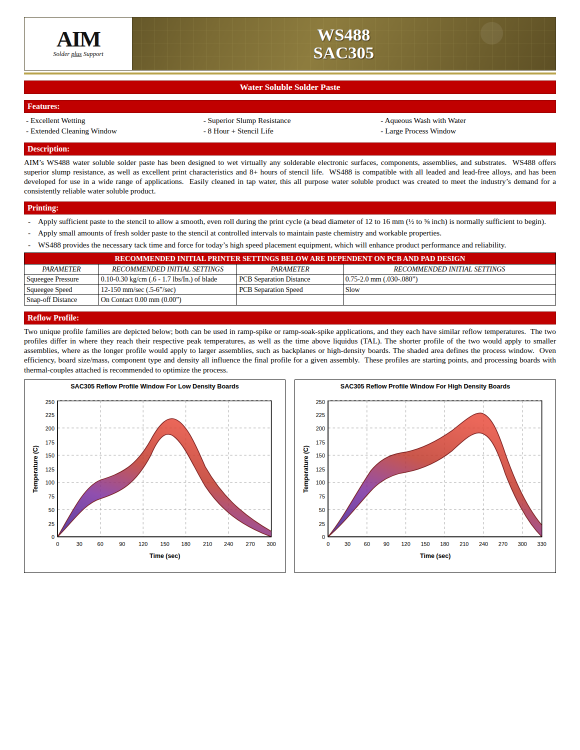AIM
Solder plus Support
WS488 SAC305
Water Soluble Solder Paste
Features:
| - Excellent Wetting | - Superior Slump Resistance | - Aqueous Wash with Water |
| - Extended Cleaning Window | - 8 Hour + Stencil Life | - Large Process Window |
Description:
AIM’s WS488 water soluble solder paste has been designed to wet virtually any solderable electronic surfaces, components, assemblies, and substrates. WS488 offers superior slump resistance, as well as excellent print characteristics and 8+ hours of stencil life. WS488 is compatible with all leaded and lead-free alloys, and has been developed for use in a wide range of applications. Easily cleaned in tap water, this all purpose water soluble product was created to meet the industry’s demand for a consistently reliable water soluble product.
Printing:
Apply sufficient paste to the stencil to allow a smooth, even roll during the print cycle (a bead diameter of 12 to 16 mm (½ to ⅝ inch) is normally sufficient to begin).
Apply small amounts of fresh solder paste to the stencil at controlled intervals to maintain paste chemistry and workable properties.
WS488 provides the necessary tack time and force for today’s high speed placement equipment, which will enhance product performance and reliability.
| RECOMMENDED INITIAL PRINTER SETTINGS BELOW ARE DEPENDENT ON PCB AND PAD DESIGN |
| --- |
| PARAMETER | RECOMMENDED INITIAL SETTINGS | PARAMETER | RECOMMENDED INITIAL SETTINGS |
| Squeegee Pressure | 0.10-0.30 kg/cm (.6 - 1.7 lbs/In.) of blade | PCB Separation Distance | 0.75-2.0 mm (.030-.080”) |
| Squeegee Speed | 12-150 mm/sec (.5-6”/sec) | PCB Separation Speed | Slow |
| Snap-off Distance | On Contact 0.00 mm (0.00”) | | |
Reflow Profile:
Two unique profile families are depicted below; both can be used in ramp-spike or ramp-soak-spike applications, and they each have similar reflow temperatures. The two profiles differ in where they reach their respective peak temperatures, as well as the time above liquidus (TAL). The shorter profile of the two would apply to smaller assemblies, where as the longer profile would apply to larger assemblies, such as backplanes or high-density boards. The shaded area defines the process window. Oven efficiency, board size/mass, component type and density all influence the final profile for a given assembly. These profiles are starting points, and processing boards with thermal-couples attached is recommended to optimize the process.
SAC305 Reflow Profile Window For Low Density Boards
0 25 50 75 100 125 150 175 200 225 250 0 30 60 90 120 150 180 210 240 270 300 Time (sec) Temperature (C)
SAC305 Reflow Profile Window For High Density Boards
0 25 50 75 100 125 150 175 200 225 250 0 30 60 90 120 150 180 210 240 270 300 330 Time (sec) Temperature (C)